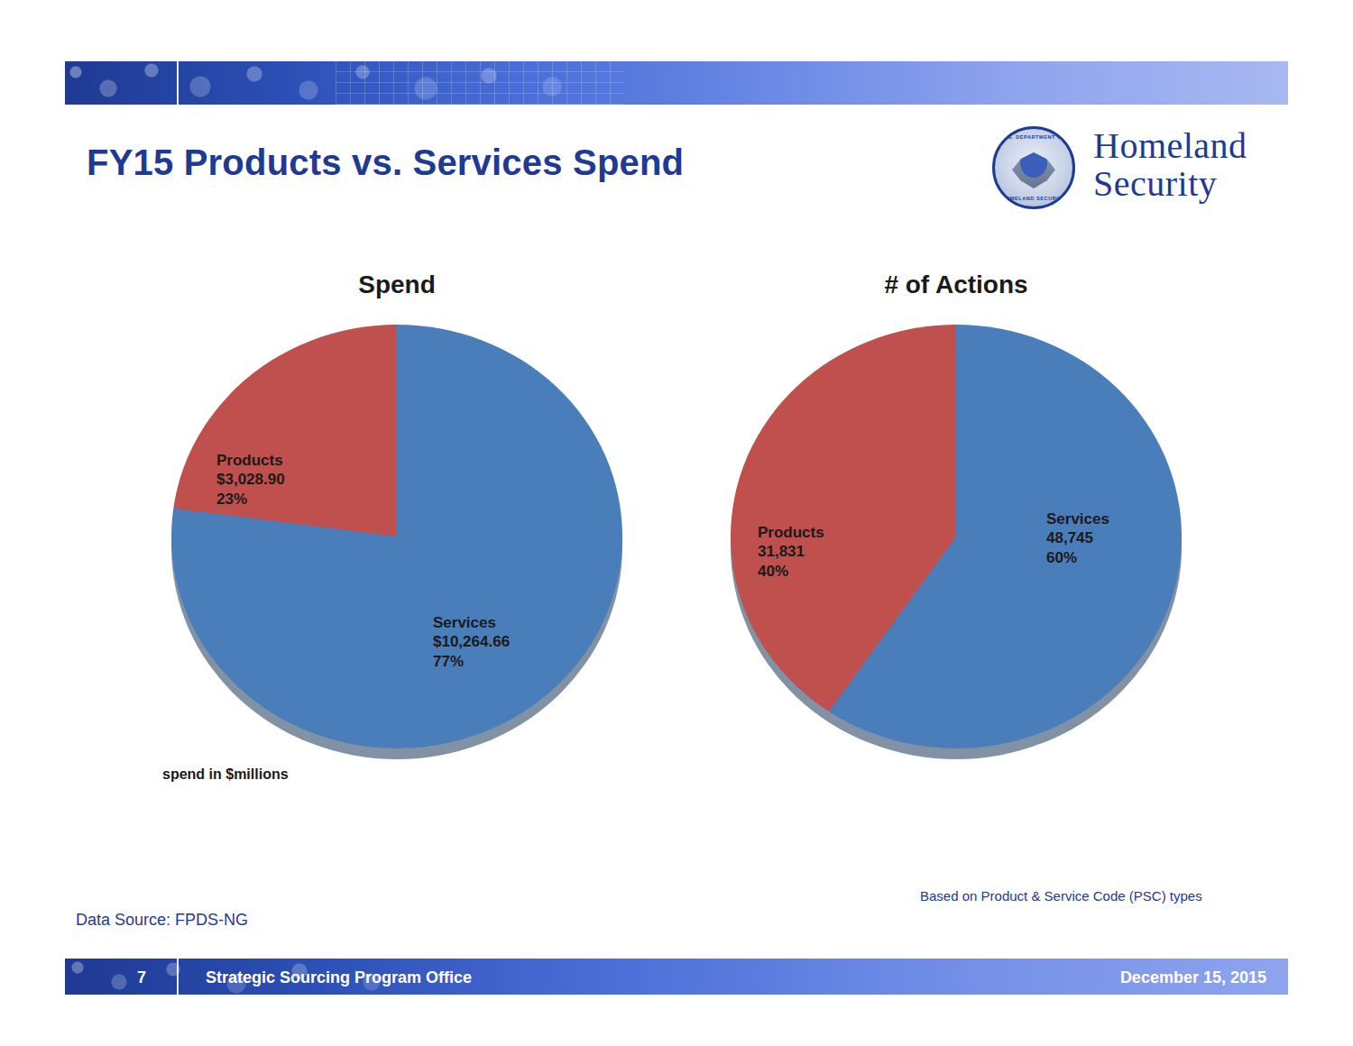FY15 Products vs. Services Spend
U.S. DEPARTMENT OF
HOMELAND SECURITY
Homeland
Security
Spend
Products
$3,028.90
23%
Services
$10,264.66
77%
spend in $millions
# of Actions
Products
31,831
40%
Services
48,745
60%
Based on Product & Service Code (PSC) types
Data Source: FPDS-NG
7
Strategic Sourcing Program Office
December 15, 2015